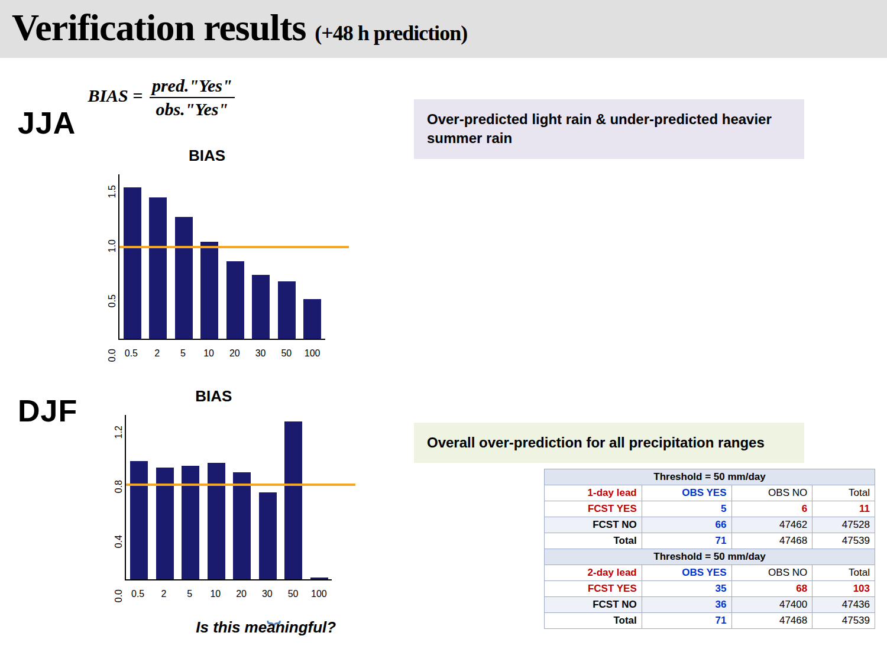Verification results (+48 h prediction)
JJA
BIAS = pred."Yes" obs."Yes"
BIAS
1.5 1.0 0.5 0.0
0.52510 203050100
Over-predicted light rain & under-predicted heavier summer rain
DJF
BIAS
1.2 0.8 0.4 0.0
0.52510 203050100
⏟
Is this meaningful?
Overall over-prediction for all precipitation ranges
| Threshold = 50 mm/day |
| --- |
| 1-day lead | OBS YES | OBS NO | Total |
| FCST YES | 5 | 6 | 11 |
| FCST NO | 66 | 47462 | 47528 |
| Total | 71 | 47468 | 47539 |
| Threshold = 50 mm/day |
| 2-day lead | OBS YES | OBS NO | Total |
| FCST YES | 35 | 68 | 103 |
| FCST NO | 36 | 47400 | 47436 |
| Total | 71 | 47468 | 47539 |